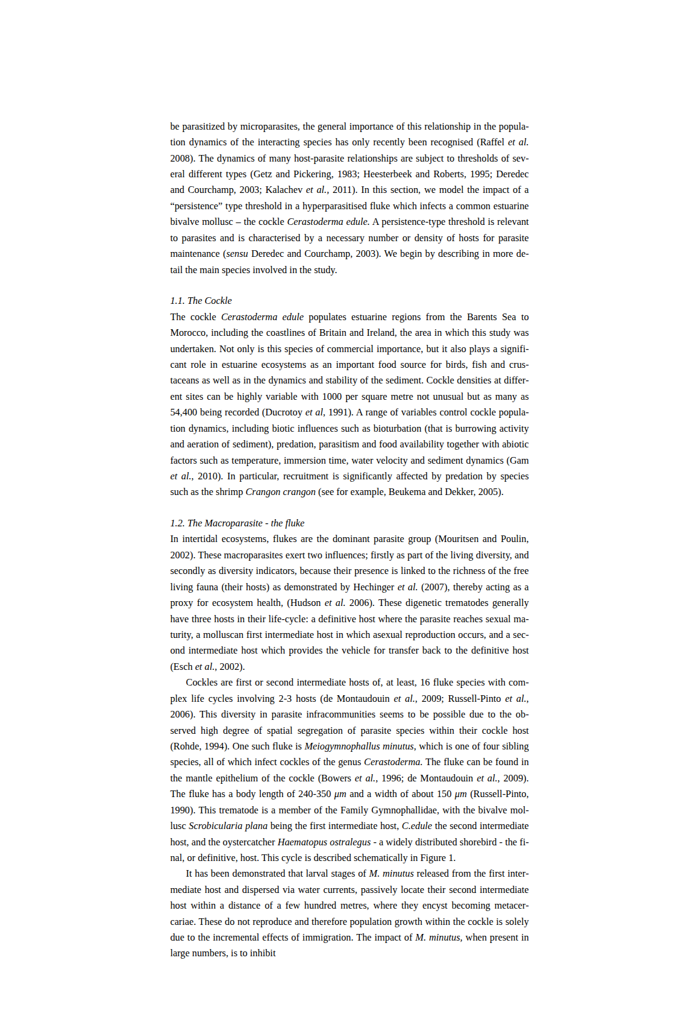be parasitized by microparasites, the general importance of this relationship in the population dynamics of the interacting species has only recently been recognised (Raffel et al. 2008). The dynamics of many host-parasite relationships are subject to thresholds of several different types (Getz and Pickering, 1983; Heesterbeek and Roberts, 1995; Deredec and Courchamp, 2003; Kalachev et al., 2011). In this section, we model the impact of a “persistence” type threshold in a hyperparasitised fluke which infects a common estuarine bivalve mollusc – the cockle Cerastoderma edule. A persistence-type threshold is relevant to parasites and is characterised by a necessary number or density of hosts for parasite maintenance (sensu Deredec and Courchamp, 2003). We begin by describing in more detail the main species involved in the study.
1.1. The Cockle
The cockle Cerastoderma edule populates estuarine regions from the Barents Sea to Morocco, including the coastlines of Britain and Ireland, the area in which this study was undertaken. Not only is this species of commercial importance, but it also plays a significant role in estuarine ecosystems as an important food source for birds, fish and crustaceans as well as in the dynamics and stability of the sediment. Cockle densities at different sites can be highly variable with 1000 per square metre not unusual but as many as 54,400 being recorded (Ducrotoy et al, 1991). A range of variables control cockle population dynamics, including biotic influences such as bioturbation (that is burrowing activity and aeration of sediment), predation, parasitism and food availability together with abiotic factors such as temperature, immersion time, water velocity and sediment dynamics (Gam et al., 2010). In particular, recruitment is significantly affected by predation by species such as the shrimp Crangon crangon (see for example, Beukema and Dekker, 2005).
1.2. The Macroparasite - the fluke
In intertidal ecosystems, flukes are the dominant parasite group (Mouritsen and Poulin, 2002). These macroparasites exert two influences; firstly as part of the living diversity, and secondly as diversity indicators, because their presence is linked to the richness of the free living fauna (their hosts) as demonstrated by Hechinger et al. (2007), thereby acting as a proxy for ecosystem health, (Hudson et al. 2006). These digenetic trematodes generally have three hosts in their life-cycle: a definitive host where the parasite reaches sexual maturity, a molluscan first intermediate host in which asexual reproduction occurs, and a second intermediate host which provides the vehicle for transfer back to the definitive host (Esch et al., 2002).
Cockles are first or second intermediate hosts of, at least, 16 fluke species with complex life cycles involving 2-3 hosts (de Montaudouin et al., 2009; Russell-Pinto et al., 2006). This diversity in parasite infracommunities seems to be possible due to the observed high degree of spatial segregation of parasite species within their cockle host (Rohde, 1994). One such fluke is Meiogymnophallus minutus, which is one of four sibling species, all of which infect cockles of the genus Cerastoderma. The fluke can be found in the mantle epithelium of the cockle (Bowers et al., 1996; de Montaudouin et al., 2009). The fluke has a body length of 240-350 μm and a width of about 150 μm (Russell-Pinto, 1990). This trematode is a member of the Family Gymnophallidae, with the bivalve mollusc Scrobicularia plana being the first intermediate host, C.edule the second intermediate host, and the oystercatcher Haematopus ostralegus - a widely distributed shorebird - the final, or definitive, host. This cycle is described schematically in Figure 1.
It has been demonstrated that larval stages of M. minutus released from the first intermediate host and dispersed via water currents, passively locate their second intermediate host within a distance of a few hundred metres, where they encyst becoming metacercariae. These do not reproduce and therefore population growth within the cockle is solely due to the incremental effects of immigration. The impact of M. minutus, when present in large numbers, is to inhibit